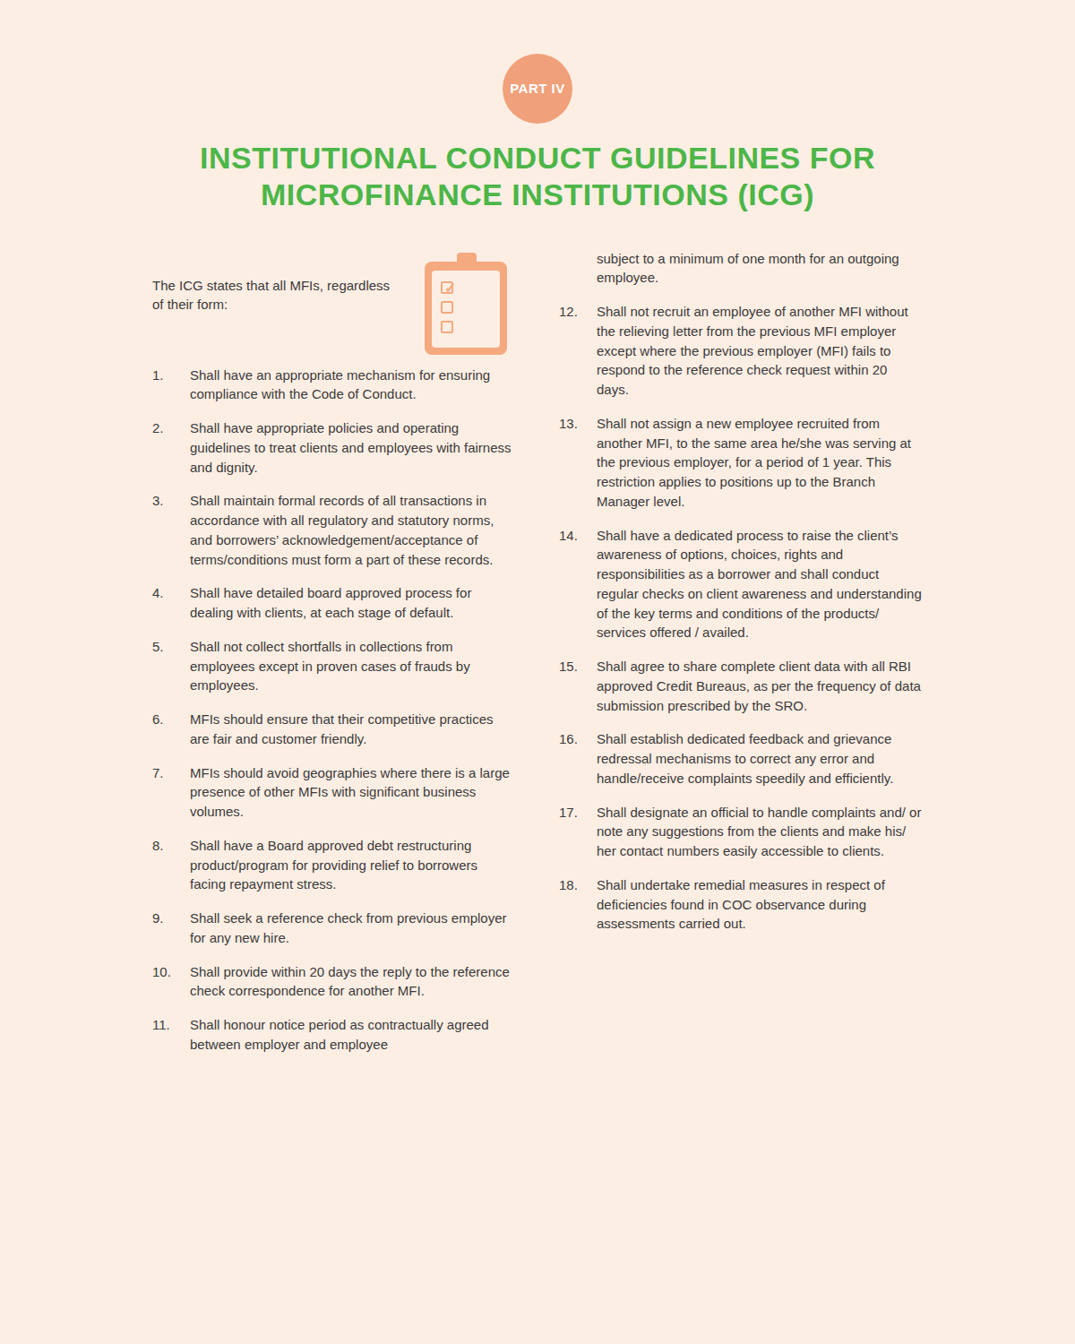Part IV
Institutional Conduct Guidelines for
Microfinance Institutions (ICG)
The ICG states that all MFIs, regardless of their form:
✓
Shall have an appropriate mechanism for ensuring compliance with the Code of Conduct.
Shall have appropriate policies and operating guidelines to treat clients and employees with fairness and dignity.
Shall maintain formal records of all transactions in accordance with all regulatory and statutory norms, and borrowers’ acknowledgement/acceptance of terms/conditions must form a part of these records.
Shall have detailed board approved process for dealing with clients, at each stage of default.
Shall not collect shortfalls in collections from employees except in proven cases of frauds by employees.
MFIs should ensure that their competitive practices are fair and customer friendly.
MFIs should avoid geographies where there is a large presence of other MFIs with significant business volumes.
Shall have a Board approved debt restructuring product/program for providing relief to borrowers facing repayment stress.
Shall seek a reference check from previous employer for any new hire.
Shall provide within 20 days the reply to the reference check correspondence for another MFI.
Shall honour notice period as contractually agreed between employer and employee
subject to a minimum of one month for an outgoing employee.
Shall not recruit an employee of another MFI without the relieving letter from the previous MFI employer except where the previous employer (MFI) fails to respond to the reference check request within 20 days.
Shall not assign a new employee recruited from another MFI, to the same area he/she was serving at the previous employer, for a period of 1 year. This restriction applies to positions up to the Branch Manager level.
Shall have a dedicated process to raise the client’s awareness of options, choices, rights and responsibilities as a borrower and shall conduct regular checks on client awareness and understanding of the key terms and conditions of the products/ services offered / availed.
Shall agree to share complete client data with all RBI approved Credit Bureaus, as per the frequency of data submission prescribed by the SRO.
Shall establish dedicated feedback and grievance redressal mechanisms to correct any error and handle/receive complaints speedily and efficiently.
Shall designate an official to handle complaints and/ or note any suggestions from the clients and make his/ her contact numbers easily accessible to clients.
Shall undertake remedial measures in respect of deficiencies found in COC observance during assessments carried out.